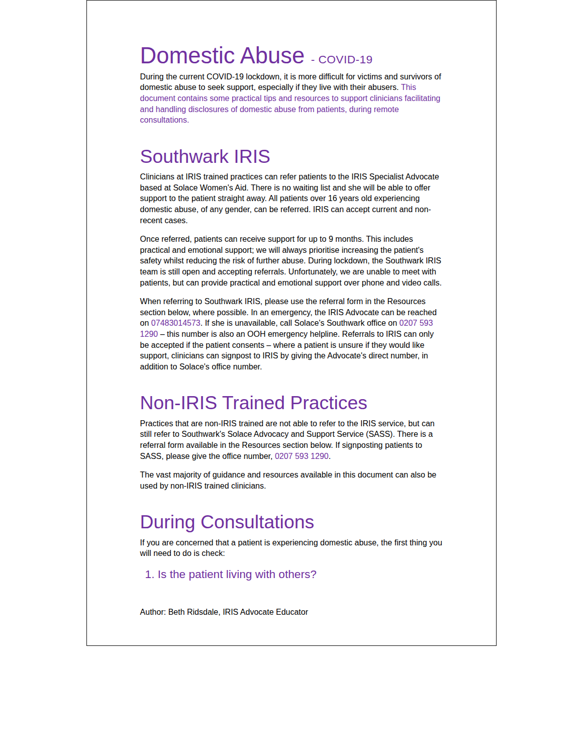Domestic Abuse - COVID-19
During the current COVID-19 lockdown, it is more difficult for victims and survivors of domestic abuse to seek support, especially if they live with their abusers. This document contains some practical tips and resources to support clinicians facilitating and handling disclosures of domestic abuse from patients, during remote consultations.
Southwark IRIS
Clinicians at IRIS trained practices can refer patients to the IRIS Specialist Advocate based at Solace Women's Aid. There is no waiting list and she will be able to offer support to the patient straight away. All patients over 16 years old experiencing domestic abuse, of any gender, can be referred. IRIS can accept current and non-recent cases.
Once referred, patients can receive support for up to 9 months. This includes practical and emotional support; we will always prioritise increasing the patient's safety whilst reducing the risk of further abuse. During lockdown, the Southwark IRIS team is still open and accepting referrals. Unfortunately, we are unable to meet with patients, but can provide practical and emotional support over phone and video calls.
When referring to Southwark IRIS, please use the referral form in the Resources section below, where possible. In an emergency, the IRIS Advocate can be reached on 07483014573. If she is unavailable, call Solace's Southwark office on 0207 593 1290 – this number is also an OOH emergency helpline. Referrals to IRIS can only be accepted if the patient consents – where a patient is unsure if they would like support, clinicians can signpost to IRIS by giving the Advocate's direct number, in addition to Solace's office number.
Non-IRIS Trained Practices
Practices that are non-IRIS trained are not able to refer to the IRIS service, but can still refer to Southwark's Solace Advocacy and Support Service (SASS). There is a referral form available in the Resources section below. If signposting patients to SASS, please give the office number, 0207 593 1290.
The vast majority of guidance and resources available in this document can also be used by non-IRIS trained clinicians.
During Consultations
If you are concerned that a patient is experiencing domestic abuse, the first thing you will need to do is check:
Is the patient living with others?
Author: Beth Ridsdale, IRIS Advocate Educator